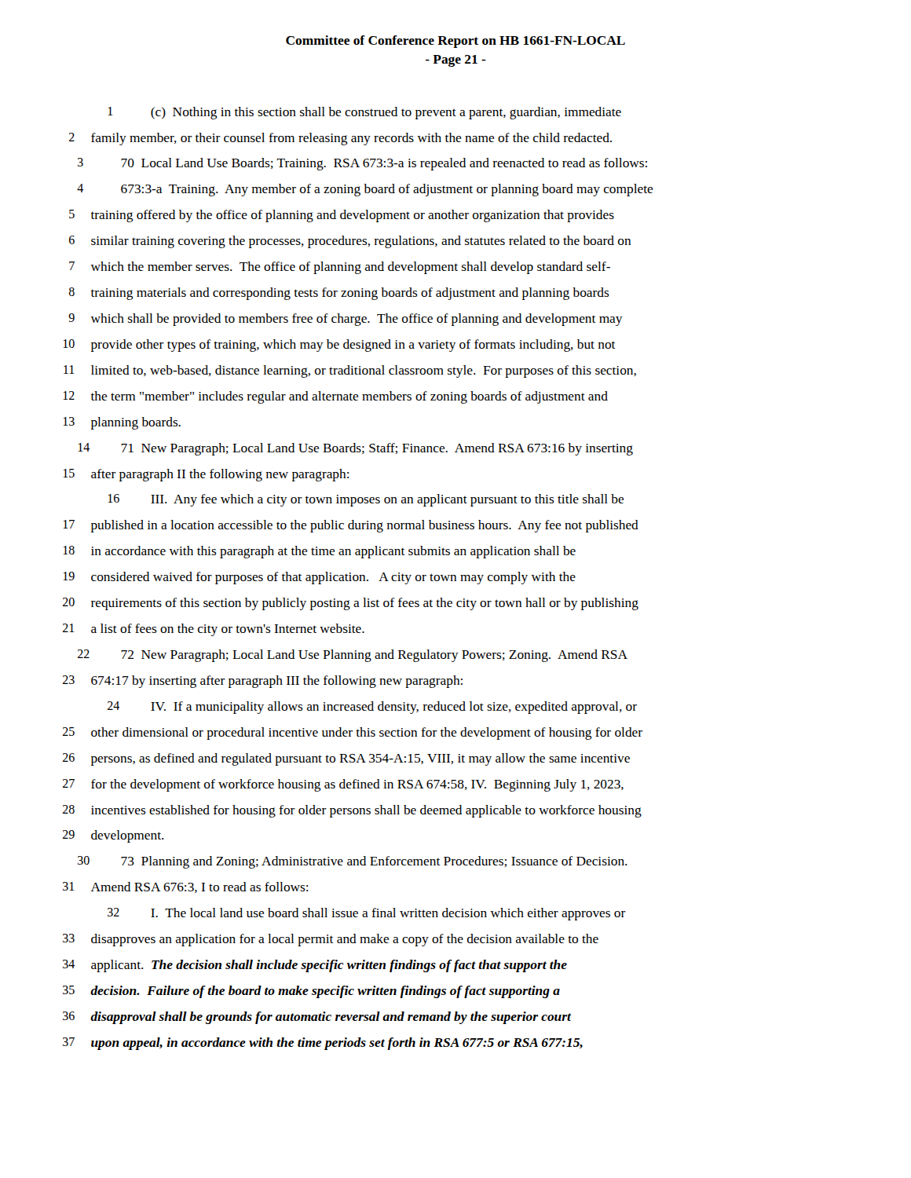Committee of Conference Report on HB 1661-FN-LOCAL
- Page 21 -
(c) Nothing in this section shall be construed to prevent a parent, guardian, immediate
family member, or their counsel from releasing any records with the name of the child redacted.
70 Local Land Use Boards; Training. RSA 673:3-a is repealed and reenacted to read as follows:
673:3-a Training. Any member of a zoning board of adjustment or planning board may complete
training offered by the office of planning and development or another organization that provides
similar training covering the processes, procedures, regulations, and statutes related to the board on
which the member serves. The office of planning and development shall develop standard self-
training materials and corresponding tests for zoning boards of adjustment and planning boards
which shall be provided to members free of charge. The office of planning and development may
provide other types of training, which may be designed in a variety of formats including, but not
limited to, web-based, distance learning, or traditional classroom style. For purposes of this section,
the term "member" includes regular and alternate members of zoning boards of adjustment and
planning boards.
71 New Paragraph; Local Land Use Boards; Staff; Finance. Amend RSA 673:16 by inserting
after paragraph II the following new paragraph:
III. Any fee which a city or town imposes on an applicant pursuant to this title shall be
published in a location accessible to the public during normal business hours. Any fee not published
in accordance with this paragraph at the time an applicant submits an application shall be
considered waived for purposes of that application. A city or town may comply with the
requirements of this section by publicly posting a list of fees at the city or town hall or by publishing
a list of fees on the city or town's Internet website.
72 New Paragraph; Local Land Use Planning and Regulatory Powers; Zoning. Amend RSA
674:17 by inserting after paragraph III the following new paragraph:
IV. If a municipality allows an increased density, reduced lot size, expedited approval, or
other dimensional or procedural incentive under this section for the development of housing for older
persons, as defined and regulated pursuant to RSA 354-A:15, VIII, it may allow the same incentive
for the development of workforce housing as defined in RSA 674:58, IV. Beginning July 1, 2023,
incentives established for housing for older persons shall be deemed applicable to workforce housing
development.
73 Planning and Zoning; Administrative and Enforcement Procedures; Issuance of Decision.
Amend RSA 676:3, I to read as follows:
I. The local land use board shall issue a final written decision which either approves or
disapproves an application for a local permit and make a copy of the decision available to the
applicant. The decision shall include specific written findings of fact that support the
decision. Failure of the board to make specific written findings of fact supporting a
disapproval shall be grounds for automatic reversal and remand by the superior court
upon appeal, in accordance with the time periods set forth in RSA 677:5 or RSA 677:15,